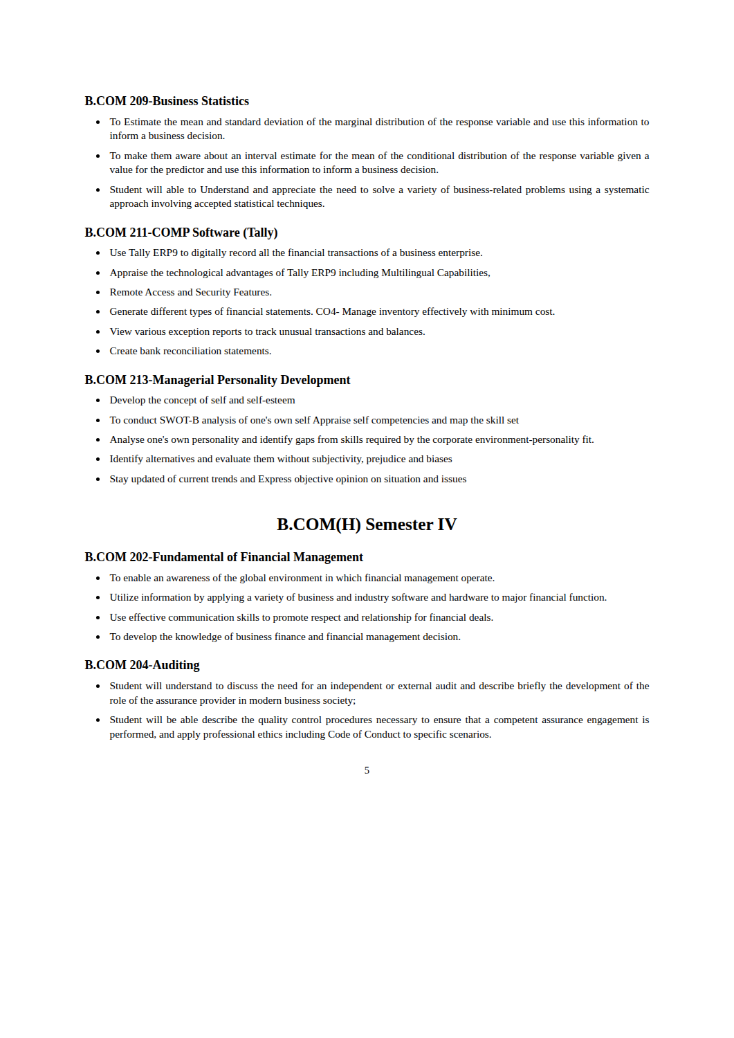B.COM 209-Business Statistics
To Estimate the mean and standard deviation of the marginal distribution of the response variable and use this information to inform a business decision.
To make them aware about an interval estimate for the mean of the conditional distribution of the response variable given a value for the predictor and use this information to inform a business decision.
Student will able to Understand and appreciate the need to solve a variety of business-related problems using a systematic approach involving accepted statistical techniques.
B.COM 211-COMP Software (Tally)
Use Tally ERP9 to digitally record all the financial transactions of a business enterprise.
Appraise the technological advantages of Tally ERP9 including Multilingual Capabilities,
Remote Access and Security Features.
Generate different types of financial statements. CO4- Manage inventory effectively with minimum cost.
View various exception reports to track unusual transactions and balances.
Create bank reconciliation statements.
B.COM 213-Managerial Personality Development
Develop the concept of self and self-esteem
To conduct SWOT-B analysis of one's own self Appraise self competencies and map the skill set
Analyse one's own personality and identify gaps from skills required by the corporate environment-personality fit.
Identify alternatives and evaluate them without subjectivity, prejudice and biases
Stay updated of current trends and Express objective opinion on situation and issues
B.COM(H) Semester IV
B.COM 202-Fundamental of Financial Management
To enable an awareness of the global environment in which financial management operate.
Utilize information by applying a variety of business and industry software and hardware to major financial function.
Use effective communication skills to promote respect and relationship for financial deals.
To develop the knowledge of business finance and financial management decision.
B.COM 204-Auditing
Student will understand to discuss the need for an independent or external audit and describe briefly the development of the role of the assurance provider in modern business society;
Student will be able describe the quality control procedures necessary to ensure that a competent assurance engagement is performed, and apply professional ethics including Code of Conduct to specific scenarios.
5